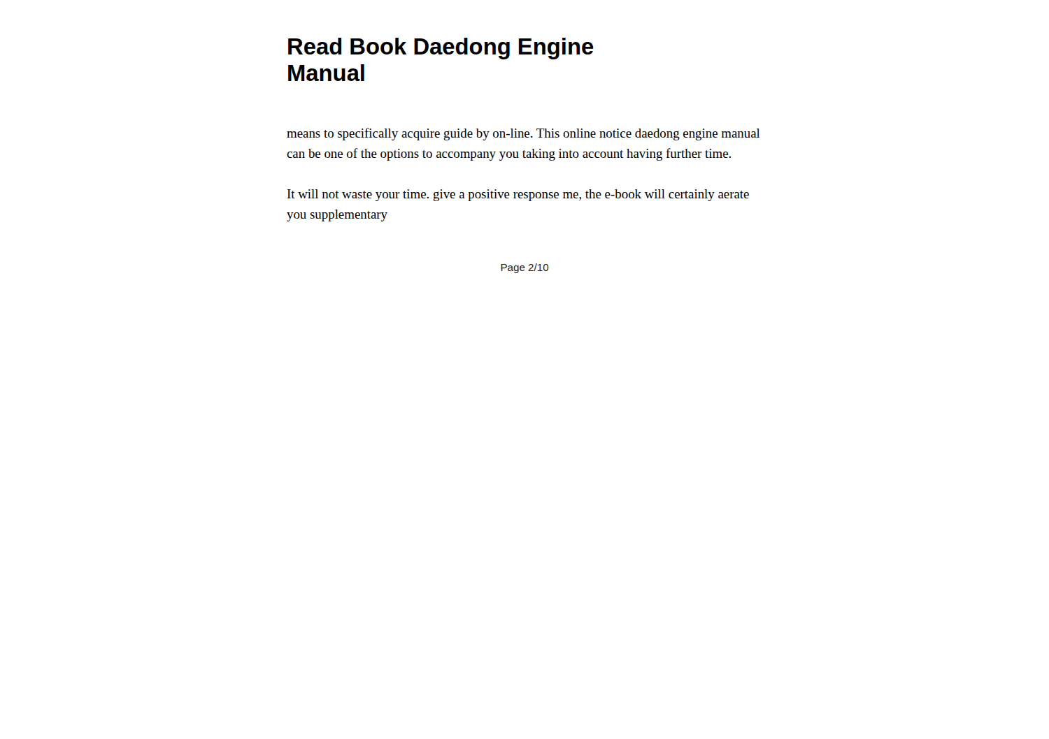Read Book Daedong Engine Manual
means to specifically acquire guide by on-line. This online notice daedong engine manual can be one of the options to accompany you taking into account having further time.
It will not waste your time. give a positive response me, the e-book will certainly aerate you supplementary
Page 2/10